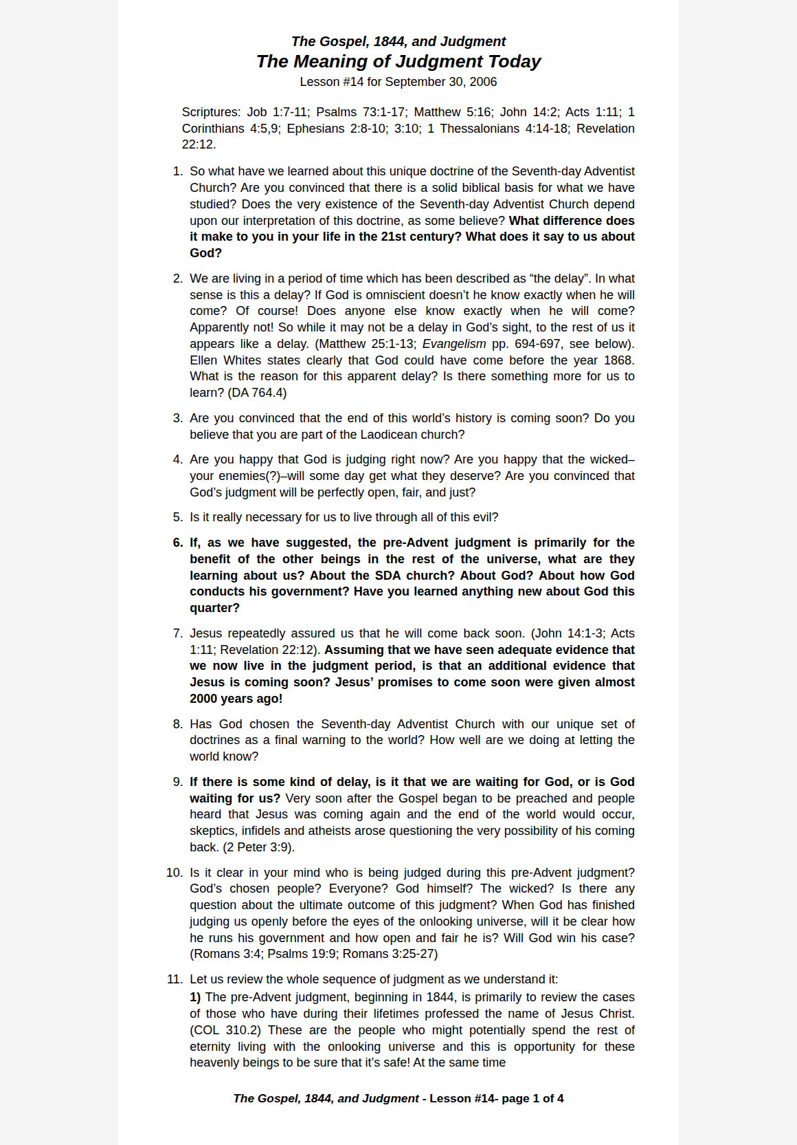The Gospel, 1844, and Judgment
The Meaning of Judgment Today
Lesson #14 for September 30, 2006
Scriptures: Job 1:7-11; Psalms 73:1-17; Matthew 5:16; John 14:2; Acts 1:11; 1 Corinthians 4:5,9; Ephesians 2:8-10; 3:10; 1 Thessalonians 4:14-18; Revelation 22:12.
So what have we learned about this unique doctrine of the Seventh-day Adventist Church? Are you convinced that there is a solid biblical basis for what we have studied? Does the very existence of the Seventh-day Adventist Church depend upon our interpretation of this doctrine, as some believe? What difference does it make to you in your life in the 21st century? What does it say to us about God?
We are living in a period of time which has been described as “the delay”. In what sense is this a delay? If God is omniscient doesn’t he know exactly when he will come? Of course! Does anyone else know exactly when he will come? Apparently not! So while it may not be a delay in God’s sight, to the rest of us it appears like a delay. (Matthew 25:1-13; Evangelism pp. 694-697, see below). Ellen Whites states clearly that God could have come before the year 1868. What is the reason for this apparent delay? Is there something more for us to learn? (DA 764.4)
Are you convinced that the end of this world’s history is coming soon? Do you believe that you are part of the Laodicean church?
Are you happy that God is judging right now? Are you happy that the wicked–your enemies(?)–will some day get what they deserve? Are you convinced that God’s judgment will be perfectly open, fair, and just?
Is it really necessary for us to live through all of this evil?
If, as we have suggested, the pre-Advent judgment is primarily for the benefit of the other beings in the rest of the universe, what are they learning about us? About the SDA church? About God? About how God conducts his government? Have you learned anything new about God this quarter?
Jesus repeatedly assured us that he will come back soon. (John 14:1-3; Acts 1:11; Revelation 22:12). Assuming that we have seen adequate evidence that we now live in the judgment period, is that an additional evidence that Jesus is coming soon? Jesus’ promises to come soon were given almost 2000 years ago!
Has God chosen the Seventh-day Adventist Church with our unique set of doctrines as a final warning to the world? How well are we doing at letting the world know?
If there is some kind of delay, is it that we are waiting for God, or is God waiting for us? Very soon after the Gospel began to be preached and people heard that Jesus was coming again and the end of the world would occur, skeptics, infidels and atheists arose questioning the very possibility of his coming back. (2 Peter 3:9).
Is it clear in your mind who is being judged during this pre-Advent judgment? God’s chosen people? Everyone? God himself? The wicked? Is there any question about the ultimate outcome of this judgment? When God has finished judging us openly before the eyes of the onlooking universe, will it be clear how he runs his government and how open and fair he is? Will God win his case? (Romans 3:4; Psalms 19:9; Romans 3:25-27)
Let us review the whole sequence of judgment as we understand it: 1) The pre-Advent judgment, beginning in 1844, is primarily to review the cases of those who have during their lifetimes professed the name of Jesus Christ. (COL 310.2) These are the people who might potentially spend the rest of eternity living with the onlooking universe and this is opportunity for these heavenly beings to be sure that it’s safe! At the same time
The Gospel, 1844, and Judgment - Lesson #14- page 1 of 4